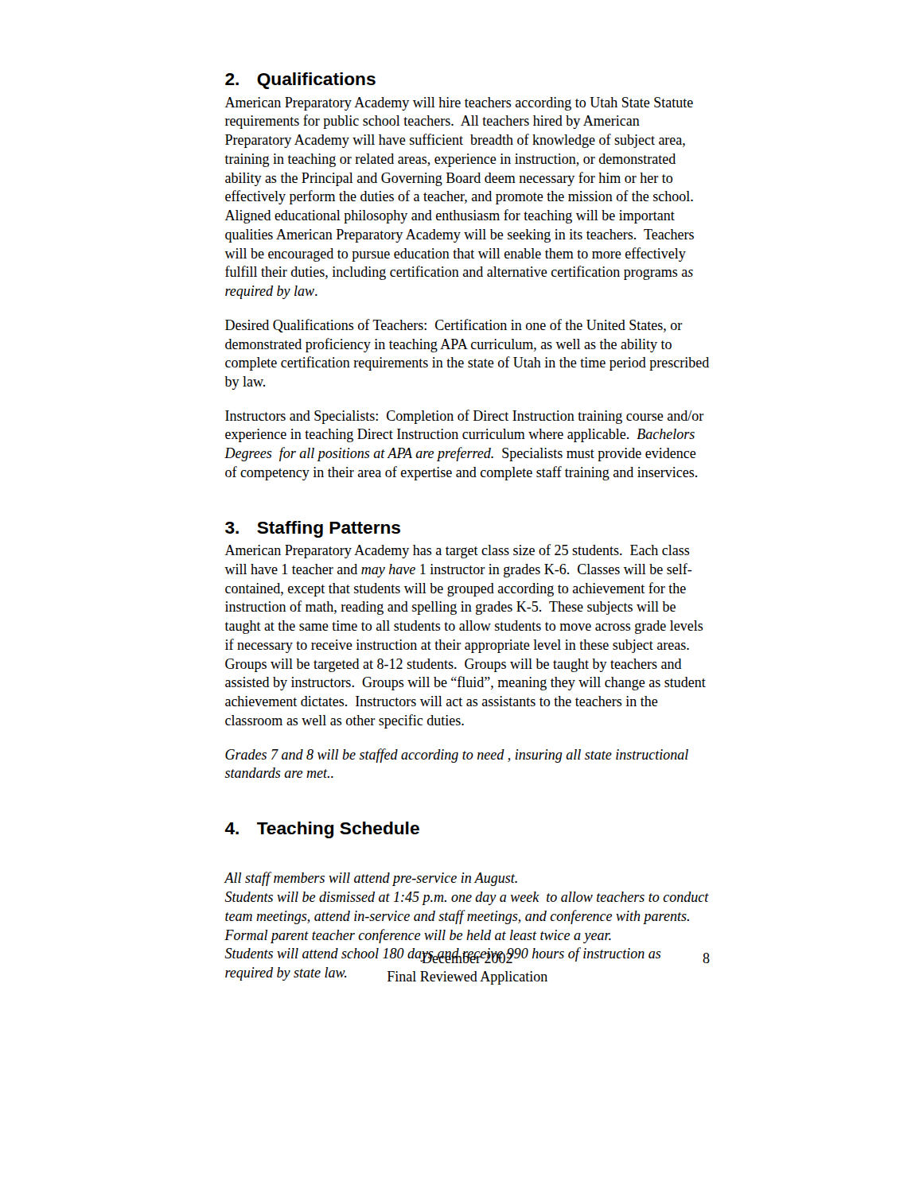2. Qualifications
American Preparatory Academy will hire teachers according to Utah State Statute requirements for public school teachers. All teachers hired by American Preparatory Academy will have sufficient breadth of knowledge of subject area, training in teaching or related areas, experience in instruction, or demonstrated ability as the Principal and Governing Board deem necessary for him or her to effectively perform the duties of a teacher, and promote the mission of the school. Aligned educational philosophy and enthusiasm for teaching will be important qualities American Preparatory Academy will be seeking in its teachers. Teachers will be encouraged to pursue education that will enable them to more effectively fulfill their duties, including certification and alternative certification programs as required by law.
Desired Qualifications of Teachers: Certification in one of the United States, or demonstrated proficiency in teaching APA curriculum, as well as the ability to complete certification requirements in the state of Utah in the time period prescribed by law.
Instructors and Specialists: Completion of Direct Instruction training course and/or experience in teaching Direct Instruction curriculum where applicable. Bachelors Degrees for all positions at APA are preferred. Specialists must provide evidence of competency in their area of expertise and complete staff training and inservices.
3. Staffing Patterns
American Preparatory Academy has a target class size of 25 students. Each class will have 1 teacher and may have 1 instructor in grades K-6. Classes will be self-contained, except that students will be grouped according to achievement for the instruction of math, reading and spelling in grades K-5. These subjects will be taught at the same time to all students to allow students to move across grade levels if necessary to receive instruction at their appropriate level in these subject areas. Groups will be targeted at 8-12 students. Groups will be taught by teachers and assisted by instructors. Groups will be “fluid”, meaning they will change as student achievement dictates. Instructors will act as assistants to the teachers in the classroom as well as other specific duties.
Grades 7 and 8 will be staffed according to need , insuring all state instructional standards are met..
4. Teaching Schedule
All staff members will attend pre-service in August.
Students will be dismissed at 1:45 p.m. one day a week to allow teachers to conduct team meetings, attend in-service and staff meetings, and conference with parents. Formal parent teacher conference will be held at least twice a year.
Students will attend school 180 days and receive 990 hours of instruction as required by state law.
December 2002
Final Reviewed Application
8